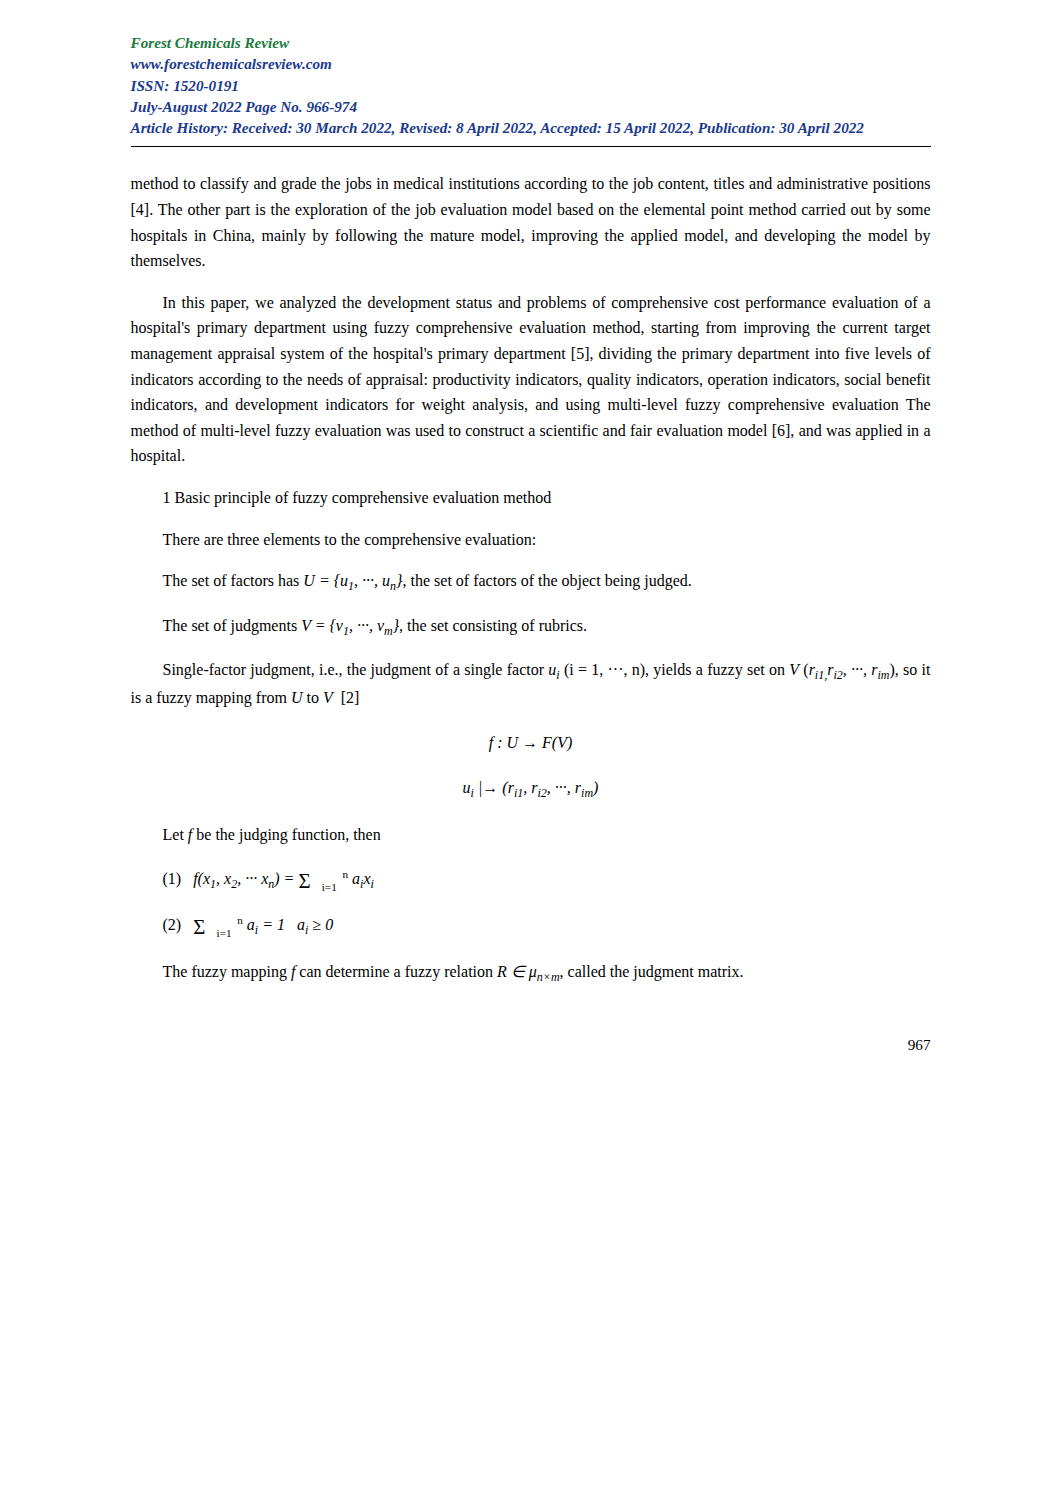Forest Chemicals Review
www.forestchemicalsreview.com
ISSN: 1520-0191
July-August 2022 Page No. 966-974
Article History: Received: 30 March 2022, Revised: 8 April 2022, Accepted: 15 April 2022, Publication: 30 April 2022
method to classify and grade the jobs in medical institutions according to the job content, titles and administrative positions [4]. The other part is the exploration of the job evaluation model based on the elemental point method carried out by some hospitals in China, mainly by following the mature model, improving the applied model, and developing the model by themselves.
In this paper, we analyzed the development status and problems of comprehensive cost performance evaluation of a hospital's primary department using fuzzy comprehensive evaluation method, starting from improving the current target management appraisal system of the hospital's primary department [5], dividing the primary department into five levels of indicators according to the needs of appraisal: productivity indicators, quality indicators, operation indicators, social benefit indicators, and development indicators for weight analysis, and using multi-level fuzzy comprehensive evaluation The method of multi-level fuzzy evaluation was used to construct a scientific and fair evaluation model [6], and was applied in a hospital.
1 Basic principle of fuzzy comprehensive evaluation method
There are three elements to the comprehensive evaluation:
The set of factors has U = {u1, ···, un}, the set of factors of the object being judged.
The set of judgments V = {v1, ···, vm}, the set consisting of rubrics.
Single-factor judgment, i.e., the judgment of a single factor ui (i = 1, ···, n), yields a fuzzy set on V (ri1,ri2, ···, rim), so it is a fuzzy mapping from U to V [2]
f : U → F(V)
ui |→ (ri1, ri2, ···, rim)
Let f be the judging function, then
(1) f(x1, x2, ··· xn) = Σn
i=1 aixi
(2) Σn
i=1 ai = 1 ai ≥ 0
The fuzzy mapping f can determine a fuzzy relation R ∈ μn×m, called the judgment matrix.
967